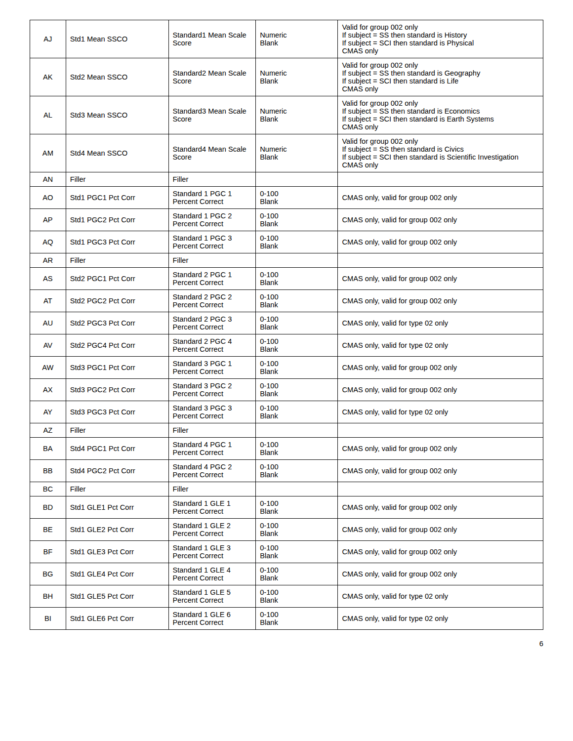| AJ | Std1 Mean SSCO | Standard1 Mean Scale Score | Numeric Blank | Valid for group 002 only If subject = SS then standard is History If subject = SCI then standard is Physical CMAS only |
| AK | Std2 Mean SSCO | Standard2 Mean Scale Score | Numeric Blank | Valid for group 002 only If subject = SS then standard is Geography If subject = SCI then standard is Life CMAS only |
| AL | Std3 Mean SSCO | Standard3 Mean Scale Score | Numeric Blank | Valid for group 002 only If subject = SS then standard is Economics If subject = SCI then standard is Earth Systems CMAS only |
| AM | Std4 Mean SSCO | Standard4 Mean Scale Score | Numeric Blank | Valid for group 002 only If subject = SS then standard is Civics If subject = SCI then standard is Scientific Investigation CMAS only |
| AN | Filler | Filler | | |
| AO | Std1 PGC1 Pct Corr | Standard 1 PGC 1 Percent Correct | 0-100 Blank | CMAS only, valid for group 002 only |
| AP | Std1 PGC2 Pct Corr | Standard 1 PGC 2 Percent Correct | 0-100 Blank | CMAS only, valid for group 002 only |
| AQ | Std1 PGC3 Pct Corr | Standard 1 PGC 3 Percent Correct | 0-100 Blank | CMAS only, valid for group 002 only |
| AR | Filler | Filler | | |
| AS | Std2 PGC1 Pct Corr | Standard 2 PGC 1 Percent Correct | 0-100 Blank | CMAS only, valid for group 002 only |
| AT | Std2 PGC2 Pct Corr | Standard 2 PGC 2 Percent Correct | 0-100 Blank | CMAS only, valid for group 002 only |
| AU | Std2 PGC3 Pct Corr | Standard 2 PGC 3 Percent Correct | 0-100 Blank | CMAS only, valid for type 02 only |
| AV | Std2 PGC4 Pct Corr | Standard 2 PGC 4 Percent Correct | 0-100 Blank | CMAS only, valid for type 02 only |
| AW | Std3 PGC1 Pct Corr | Standard 3 PGC 1 Percent Correct | 0-100 Blank | CMAS only, valid for group 002 only |
| AX | Std3 PGC2 Pct Corr | Standard 3 PGC 2 Percent Correct | 0-100 Blank | CMAS only, valid for group 002 only |
| AY | Std3 PGC3 Pct Corr | Standard 3 PGC 3 Percent Correct | 0-100 Blank | CMAS only, valid for type 02 only |
| AZ | Filler | Filler | | |
| BA | Std4 PGC1 Pct Corr | Standard 4 PGC 1 Percent Correct | 0-100 Blank | CMAS only, valid for group 002 only |
| BB | Std4 PGC2 Pct Corr | Standard 4 PGC 2 Percent Correct | 0-100 Blank | CMAS only, valid for group 002 only |
| BC | Filler | Filler | | |
| BD | Std1 GLE1 Pct Corr | Standard 1 GLE 1 Percent Correct | 0-100 Blank | CMAS only, valid for group 002 only |
| BE | Std1 GLE2 Pct Corr | Standard 1 GLE 2 Percent Correct | 0-100 Blank | CMAS only, valid for group 002 only |
| BF | Std1 GLE3 Pct Corr | Standard 1 GLE 3 Percent Correct | 0-100 Blank | CMAS only, valid for group 002 only |
| BG | Std1 GLE4 Pct Corr | Standard 1 GLE 4 Percent Correct | 0-100 Blank | CMAS only, valid for group 002 only |
| BH | Std1 GLE5 Pct Corr | Standard 1 GLE 5 Percent Correct | 0-100 Blank | CMAS only, valid for type 02 only |
| BI | Std1 GLE6 Pct Corr | Standard 1 GLE 6 Percent Correct | 0-100 Blank | CMAS only, valid for type 02 only |
6